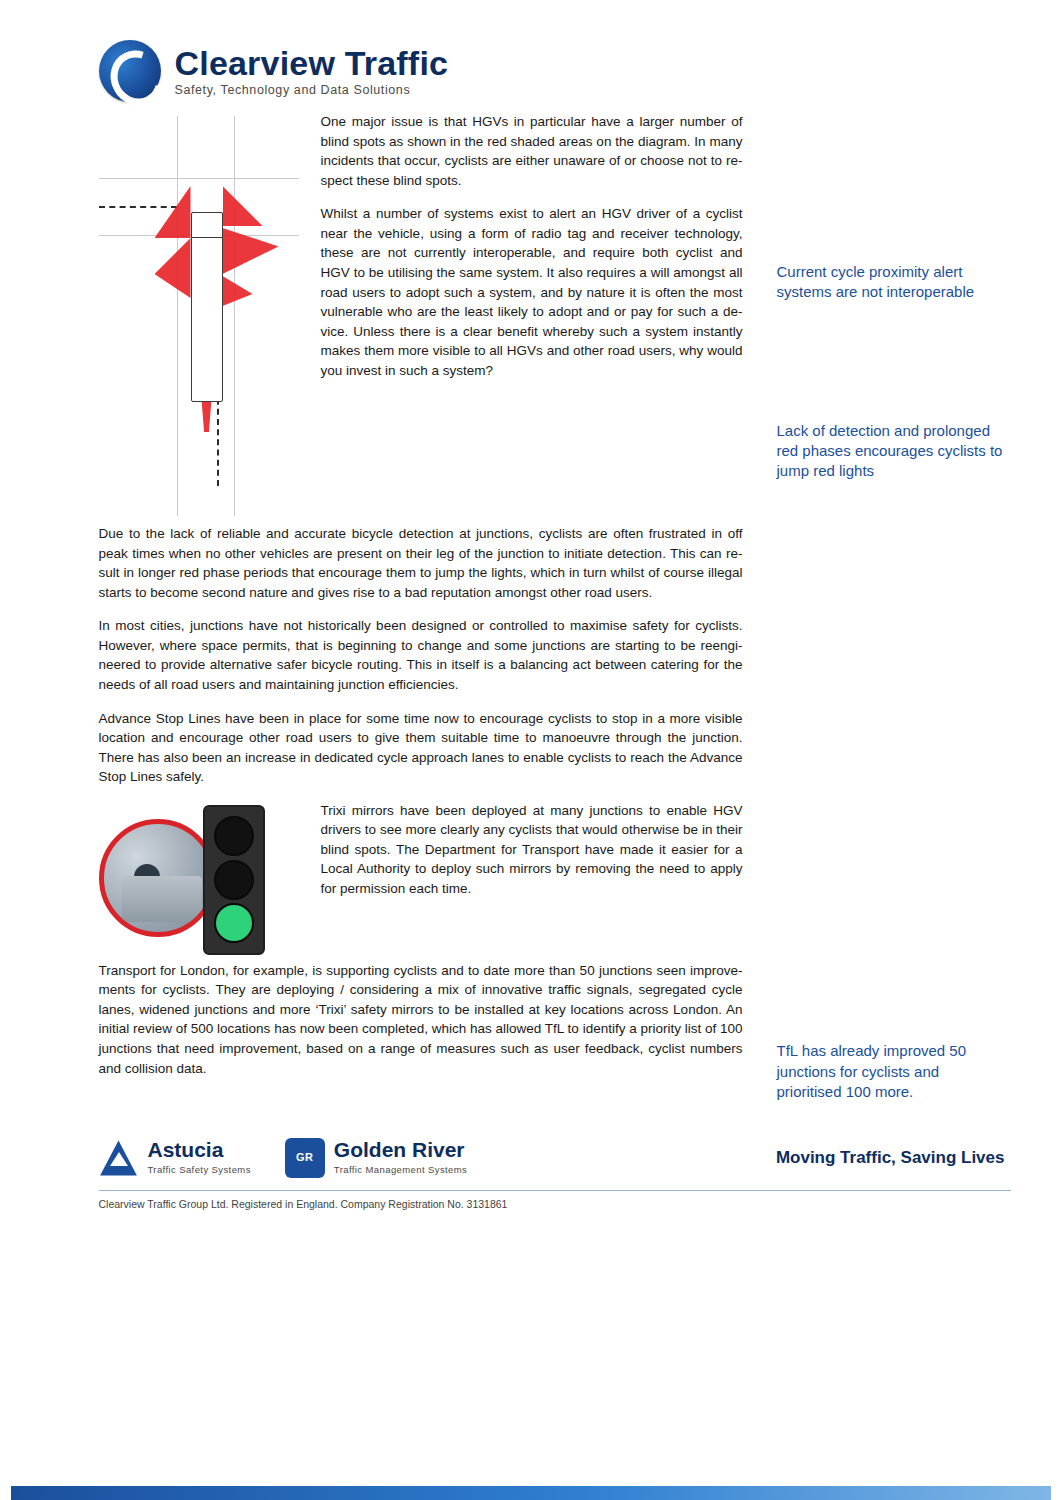Clearview Traffic
Safety, Technology and Data Solutions
One major issue is that HGVs in particular have a larger number of blind spots as shown in the red shaded areas on the diagram. In many incidents that occur, cyclists are either unaware of or choose not to respect these blind spots.
Whilst a number of systems exist to alert an HGV driver of a cyclist near the vehicle, using a form of radio tag and receiver technology, these are not currently interoperable, and require both cyclist and HGV to be utilising the same system. It also requires a will amongst all road users to adopt such a system, and by nature it is often the most vulnerable who are the least likely to adopt and or pay for such a device. Unless there is a clear benefit whereby such a system instantly makes them more visible to all HGVs and other road users, why would you invest in such a system?
Due to the lack of reliable and accurate bicycle detection at junctions, cyclists are often frustrated in off peak times when no other vehicles are present on their leg of the junction to initiate detection. This can result in longer red phase periods that encourage them to jump the lights, which in turn whilst of course illegal starts to become second nature and gives rise to a bad reputation amongst other road users.
In most cities, junctions have not historically been designed or controlled to maximise safety for cyclists. However, where space permits, that is beginning to change and some junctions are starting to be reengineered to provide alternative safer bicycle routing. This in itself is a balancing act between catering for the needs of all road users and maintaining junction efficiencies.
Advance Stop Lines have been in place for some time now to encourage cyclists to stop in a more visible location and encourage other road users to give them suitable time to manoeuvre through the junction. There has also been an increase in dedicated cycle approach lanes to enable cyclists to reach the Advance Stop Lines safely.
Trixi mirrors have been deployed at many junctions to enable HGV drivers to see more clearly any cyclists that would otherwise be in their blind spots. The Department for Transport have made it easier for a Local Authority to deploy such mirrors by removing the need to apply for permission each time.
Transport for London, for example, is supporting cyclists and to date more than 50 junctions seen improvements for cyclists. They are deploying / considering a mix of innovative traffic signals, segregated cycle lanes, widened junctions and more ‘Trixi’ safety mirrors to be installed at key locations across London. An initial review of 500 locations has now been completed, which has allowed TfL to identify a priority list of 100 junctions that need improvement, based on a range of measures such as user feedback, cyclist numbers and collision data.
Current cycle proximity alert systems are not interoperable
Lack of detection and prolonged red phases encourages cyclists to jump red lights
TfL has already improved 50 junctions for cyclists and prioritised 100 more.
Astucia
Traffic Safety Systems
GR
Golden River
Traffic Management Systems
Moving Traffic, Saving Lives
Clearview Traffic Group Ltd. Registered in England. Company Registration No. 3131861